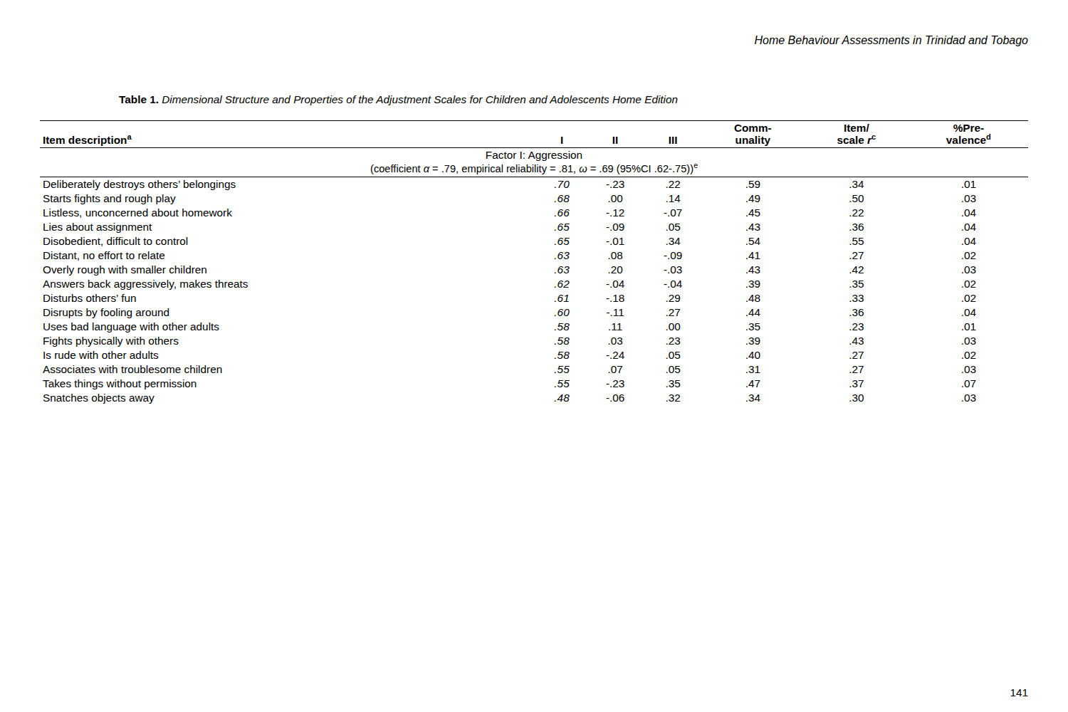Home Behaviour Assessments in Trinidad and Tobago
Table 1. Dimensional Structure and Properties of the Adjustment Scales for Children and Adolescents Home Edition
| Item description a | I | II | III | Comm- unality | Item/ scale r c | %Pre- valence d |
| --- | --- | --- | --- | --- | --- | --- |
| Factor I: Aggression |
| (coefficient α = .79, empirical reliability = .81, ω = .69 (95%CI .62-.75)) e |
| Deliberately destroys others’ belongings | .70 | -.23 | .22 | .59 | .34 | .01 |
| Starts fights and rough play | .68 | .00 | .14 | .49 | .50 | .03 |
| Listless, unconcerned about homework | .66 | -.12 | -.07 | .45 | .22 | .04 |
| Lies about assignment | .65 | -.09 | .05 | .43 | .36 | .04 |
| Disobedient, difficult to control | .65 | -.01 | .34 | .54 | .55 | .04 |
| Distant, no effort to relate | .63 | .08 | -.09 | .41 | .27 | .02 |
| Overly rough with smaller children | .63 | .20 | -.03 | .43 | .42 | .03 |
| Answers back aggressively, makes threats | .62 | -.04 | -.04 | .39 | .35 | .02 |
| Disturbs others’ fun | .61 | -.18 | .29 | .48 | .33 | .02 |
| Disrupts by fooling around | .60 | -.11 | .27 | .44 | .36 | .04 |
| Uses bad language with other adults | .58 | .11 | .00 | .35 | .23 | .01 |
| Fights physically with others | .58 | .03 | .23 | .39 | .43 | .03 |
| Is rude with other adults | .58 | -.24 | .05 | .40 | .27 | .02 |
| Associates with troublesome children | .55 | .07 | .05 | .31 | .27 | .03 |
| Takes things without permission | .55 | -.23 | .35 | .47 | .37 | .07 |
| Snatches objects away | .48 | -.06 | .32 | .34 | .30 | .03 |
141